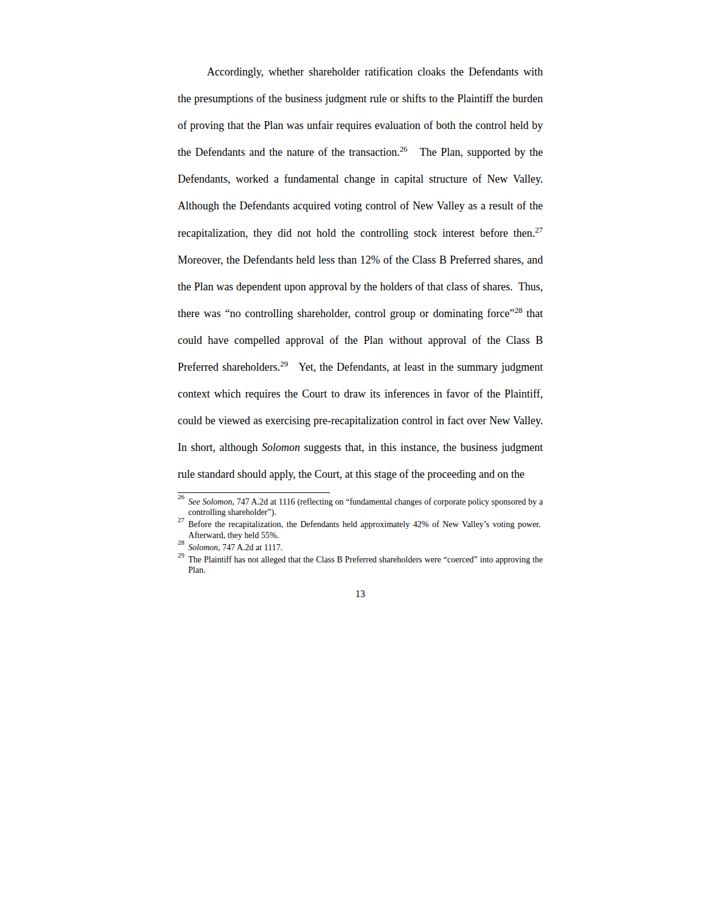Accordingly, whether shareholder ratification cloaks the Defendants with the presumptions of the business judgment rule or shifts to the Plaintiff the burden of proving that the Plan was unfair requires evaluation of both the control held by the Defendants and the nature of the transaction.26 The Plan, supported by the Defendants, worked a fundamental change in capital structure of New Valley. Although the Defendants acquired voting control of New Valley as a result of the recapitalization, they did not hold the controlling stock interest before then.27 Moreover, the Defendants held less than 12% of the Class B Preferred shares, and the Plan was dependent upon approval by the holders of that class of shares. Thus, there was “no controlling shareholder, control group or dominating force”28 that could have compelled approval of the Plan without approval of the Class B Preferred shareholders.29 Yet, the Defendants, at least in the summary judgment context which requires the Court to draw its inferences in favor of the Plaintiff, could be viewed as exercising pre-recapitalization control in fact over New Valley. In short, although Solomon suggests that, in this instance, the business judgment rule standard should apply, the Court, at this stage of the proceeding and on the
26See Solomon, 747 A.2d at 1116 (reflecting on “fundamental changes of corporate policy sponsored by a controlling shareholder”).
27Before the recapitalization, the Defendants held approximately 42% of New Valley’s voting power. Afterward, they held 55%.
28Solomon, 747 A.2d at 1117.
29The Plaintiff has not alleged that the Class B Preferred shareholders were “coerced” into approving the Plan.
13